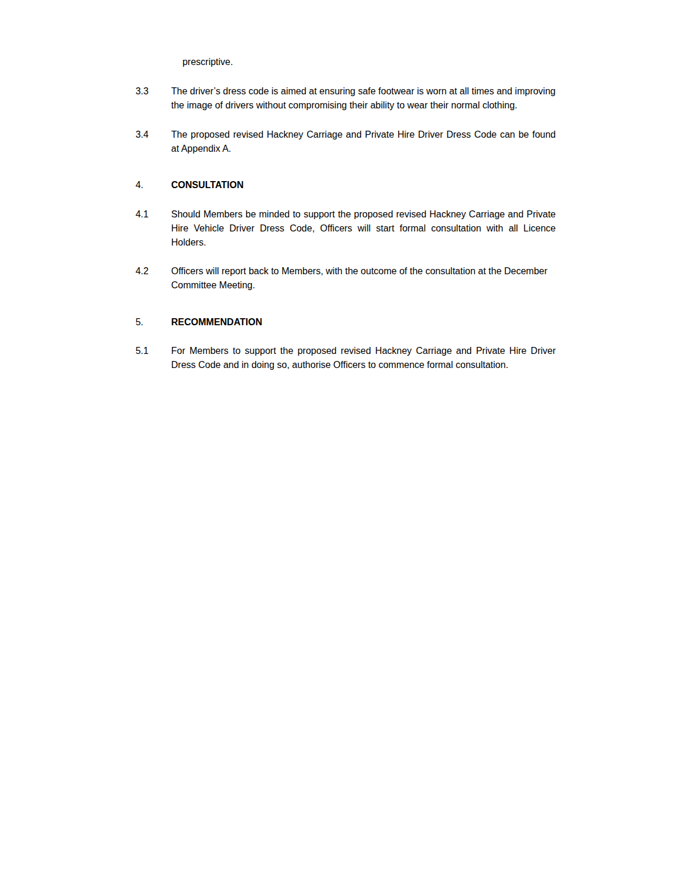prescriptive.
3.3
The driver’s dress code is aimed at ensuring safe footwear is worn at all times and improving the image of drivers without compromising their ability to wear their normal clothing.
3.4
The proposed revised Hackney Carriage and Private Hire Driver Dress Code can be found at Appendix A.
4.
CONSULTATION
4.1
Should Members be minded to support the proposed revised Hackney Carriage and Private Hire Vehicle Driver Dress Code, Officers will start formal consultation with all Licence Holders.
4.2
Officers will report back to Members, with the outcome of the consultation at the December Committee Meeting.
5.
RECOMMENDATION
5.1
For Members to support the proposed revised Hackney Carriage and Private Hire Driver Dress Code and in doing so, authorise Officers to commence formal consultation.